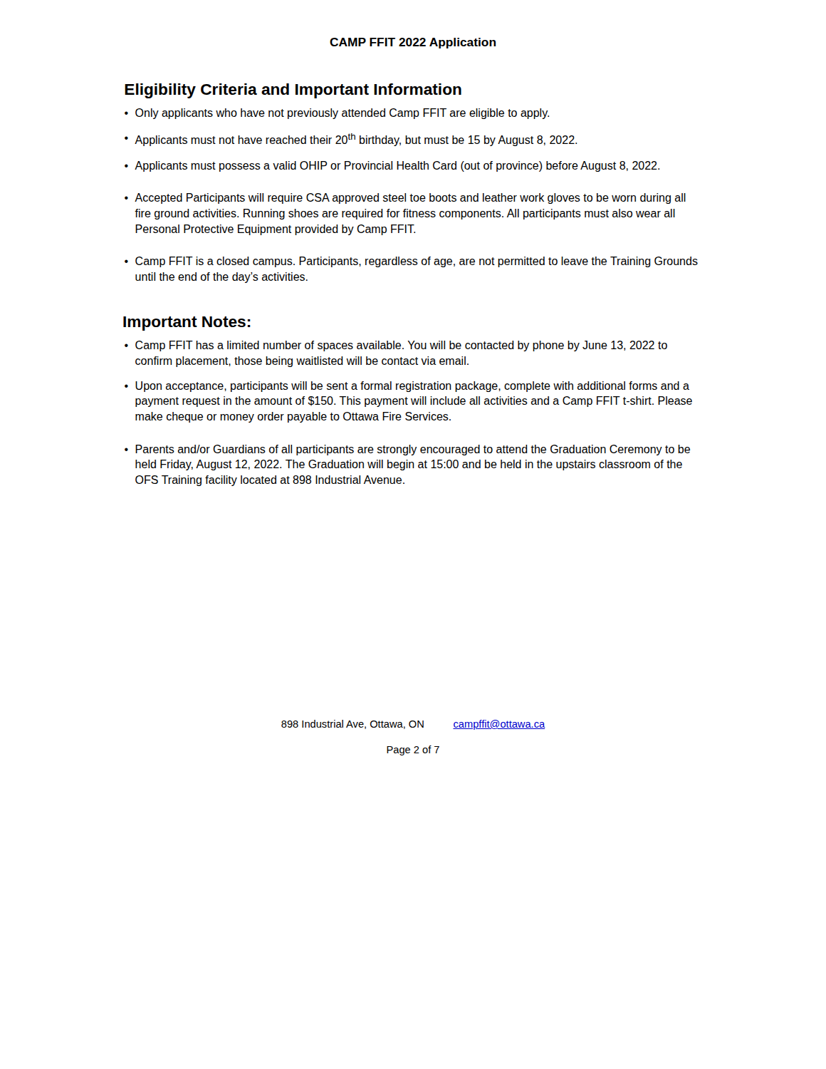CAMP FFIT 2022 Application
Eligibility Criteria and Important Information
Only applicants who have not previously attended Camp FFIT are eligible to apply.
Applicants must not have reached their 20th birthday, but must be 15 by August 8, 2022.
Applicants must possess a valid OHIP or Provincial Health Card (out of province) before August 8, 2022.
Accepted Participants will require CSA approved steel toe boots and leather work gloves to be worn during all fire ground activities. Running shoes are required for fitness components. All participants must also wear all Personal Protective Equipment provided by Camp FFIT.
Camp FFIT is a closed campus. Participants, regardless of age, are not permitted to leave the Training Grounds until the end of the day’s activities.
Important Notes:
Camp FFIT has a limited number of spaces available. You will be contacted by phone by June 13, 2022 to confirm placement, those being waitlisted will be contact via email.
Upon acceptance, participants will be sent a formal registration package, complete with additional forms and a payment request in the amount of $150. This payment will include all activities and a Camp FFIT t-shirt. Please make cheque or money order payable to Ottawa Fire Services.
Parents and/or Guardians of all participants are strongly encouraged to attend the Graduation Ceremony to be held Friday, August 12, 2022. The Graduation will begin at 15:00 and be held in the upstairs classroom of the OFS Training facility located at 898 Industrial Avenue.
898 Industrial Ave, Ottawa, ON campffit@ottawa.ca
Page 2 of 7